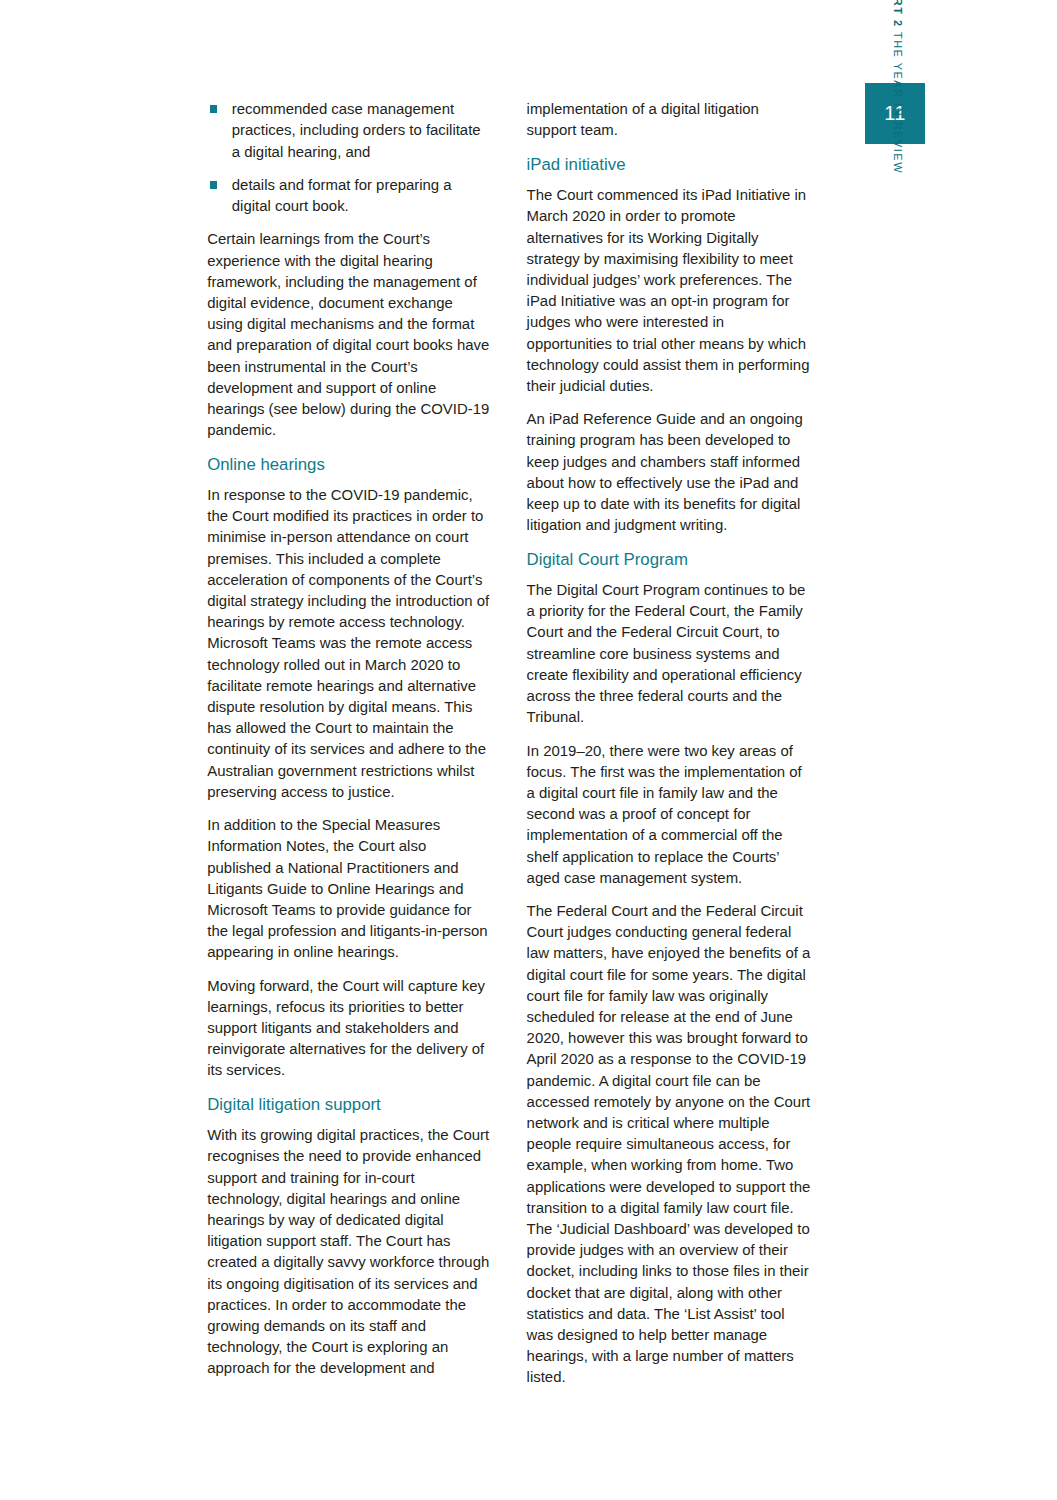11
PART 2 THE YEAR IN REVIEW
recommended case management practices, including orders to facilitate a digital hearing, and
details and format for preparing a digital court book.
Certain learnings from the Court’s experience with the digital hearing framework, including the management of digital evidence, document exchange using digital mechanisms and the format and preparation of digital court books have been instrumental in the Court’s development and support of online hearings (see below) during the COVID-19 pandemic.
Online hearings
In response to the COVID-19 pandemic, the Court modified its practices in order to minimise in-person attendance on court premises. This included a complete acceleration of components of the Court’s digital strategy including the introduction of hearings by remote access technology. Microsoft Teams was the remote access technology rolled out in March 2020 to facilitate remote hearings and alternative dispute resolution by digital means. This has allowed the Court to maintain the continuity of its services and adhere to the Australian government restrictions whilst preserving access to justice.
In addition to the Special Measures Information Notes, the Court also published a National Practitioners and Litigants Guide to Online Hearings and Microsoft Teams to provide guidance for the legal profession and litigants-in-person appearing in online hearings.
Moving forward, the Court will capture key learnings, refocus its priorities to better support litigants and stakeholders and reinvigorate alternatives for the delivery of its services.
Digital litigation support
With its growing digital practices, the Court recognises the need to provide enhanced support and training for in-court technology, digital hearings and online hearings by way of dedicated digital litigation support staff. The Court has created a digitally savvy workforce through its ongoing digitisation of its services and practices. In order to accommodate the growing demands on its staff and technology, the Court is exploring an approach for the development and implementation of a digital litigation support team.
iPad initiative
The Court commenced its iPad Initiative in March 2020 in order to promote alternatives for its Working Digitally strategy by maximising flexibility to meet individual judges’ work preferences. The iPad Initiative was an opt-in program for judges who were interested in opportunities to trial other means by which technology could assist them in performing their judicial duties.
An iPad Reference Guide and an ongoing training program has been developed to keep judges and chambers staff informed about how to effectively use the iPad and keep up to date with its benefits for digital litigation and judgment writing.
Digital Court Program
The Digital Court Program continues to be a priority for the Federal Court, the Family Court and the Federal Circuit Court, to streamline core business systems and create flexibility and operational efficiency across the three federal courts and the Tribunal.
In 2019–20, there were two key areas of focus. The first was the implementation of a digital court file in family law and the second was a proof of concept for implementation of a commercial off the shelf application to replace the Courts’ aged case management system.
The Federal Court and the Federal Circuit Court judges conducting general federal law matters, have enjoyed the benefits of a digital court file for some years. The digital court file for family law was originally scheduled for release at the end of June 2020, however this was brought forward to April 2020 as a response to the COVID-19 pandemic. A digital court file can be accessed remotely by anyone on the Court network and is critical where multiple people require simultaneous access, for example, when working from home. Two applications were developed to support the transition to a digital family law court file. The ‘Judicial Dashboard’ was developed to provide judges with an overview of their docket, including links to those files in their docket that are digital, along with other statistics and data. The ‘List Assist’ tool was designed to help better manage hearings, with a large number of matters listed.